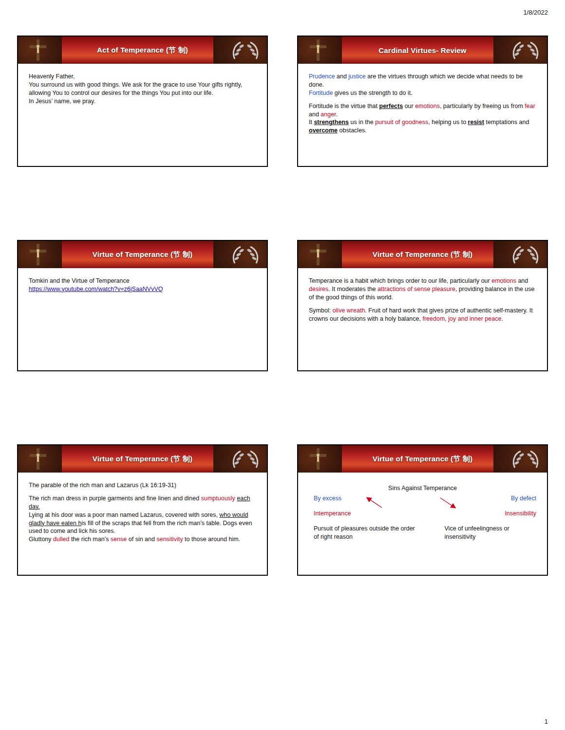1/8/2022
Act of Temperance (节 制)
Heavenly Father,
You surround us with good things. We ask for the grace to use Your gifts rightly, allowing You to control our desires for the things You put into our life.
In Jesus’ name, we pray.
Cardinal Virtues- Review
Prudence and justice are the virtues through which we decide what needs to be done.
Fortitude gives us the strength to do it.
Fortitude is the virtue that perfects our emotions, particularly by freeing us from fear and anger.
It strengthens us in the pursuit of goodness, helping us to resist temptations and overcome obstacles.
Virtue of Temperance (节 制)
Tomkin and the Virtue of Temperance
https://www.youtube.com/watch?v=z6jSaaNVvVQ
Virtue of Temperance (节 制)
Temperance is a habit which brings order to our life, particularly our emotions and desires. It moderates the attractions of sense pleasure, providing balance in the use of the good things of this world.
Symbol: olive wreath. Fruit of hard work that gives prize of authentic self-mastery. It crowns our decisions with a holy balance, freedom, joy and inner peace.
Virtue of Temperance (节 制)
The parable of the rich man and Lazarus (Lk 16:19-31)
The rich man dress in purple garments and fine linen and dined sumptuously each day.
Lying at his door was a poor man named Lazarus, covered with sores, who would gladly have eaten his fill of the scraps that fell from the rich man’s table. Dogs even used to come and lick his sores.
Gluttony dulled the rich man’s sense of sin and sensitivity to those around him.
Virtue of Temperance (节 制)
Sins Against Temperance
By excess
Intemperance
Pursuit of pleasures outside the order of right reason
By defect
Insensibility
Vice of unfeelingness or insensitivity
1